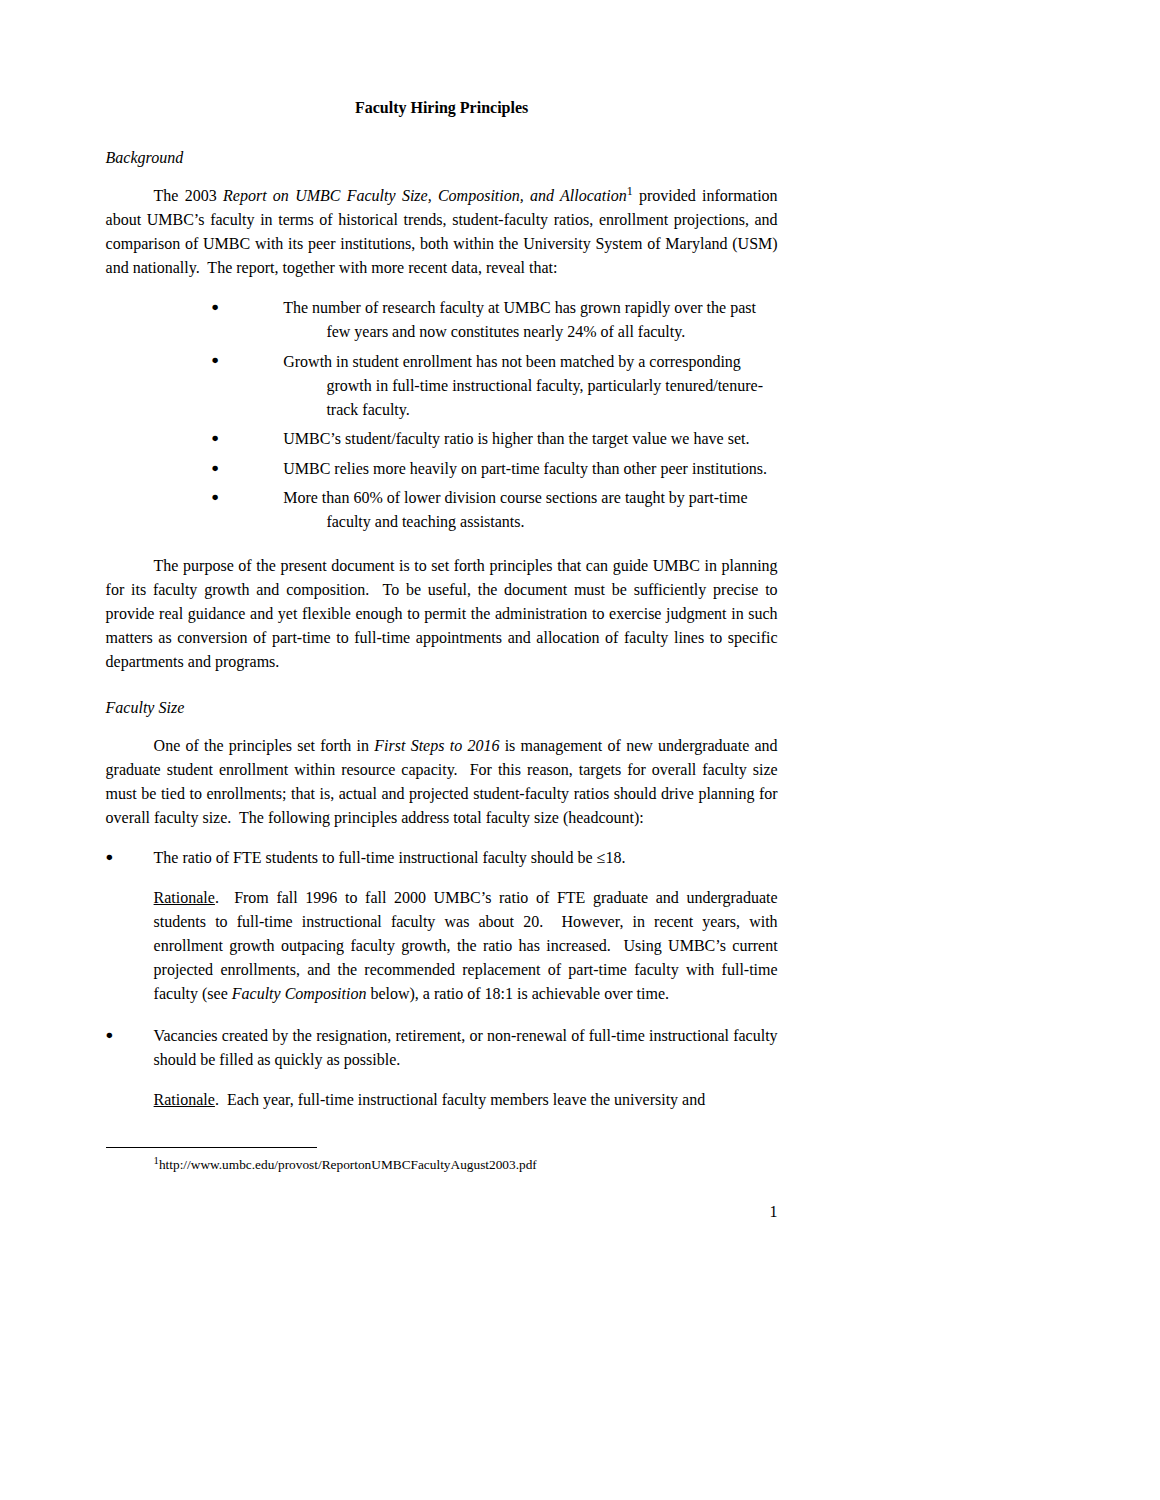Faculty Hiring Principles
Background
The 2003 Report on UMBC Faculty Size, Composition, and Allocation1 provided information about UMBC’s faculty in terms of historical trends, student-faculty ratios, enrollment projections, and comparison of UMBC with its peer institutions, both within the University System of Maryland (USM) and nationally. The report, together with more recent data, reveal that:
The number of research faculty at UMBC has grown rapidly over the past few years and now constitutes nearly 24% of all faculty.
Growth in student enrollment has not been matched by a corresponding growth in full-time instructional faculty, particularly tenured/tenure-track faculty.
UMBC’s student/faculty ratio is higher than the target value we have set.
UMBC relies more heavily on part-time faculty than other peer institutions.
More than 60% of lower division course sections are taught by part-time faculty and teaching assistants.
The purpose of the present document is to set forth principles that can guide UMBC in planning for its faculty growth and composition. To be useful, the document must be sufficiently precise to provide real guidance and yet flexible enough to permit the administration to exercise judgment in such matters as conversion of part-time to full-time appointments and allocation of faculty lines to specific departments and programs.
Faculty Size
One of the principles set forth in First Steps to 2016 is management of new undergraduate and graduate student enrollment within resource capacity. For this reason, targets for overall faculty size must be tied to enrollments; that is, actual and projected student-faculty ratios should drive planning for overall faculty size. The following principles address total faculty size (headcount):
The ratio of FTE students to full-time instructional faculty should be ≤18.
Rationale. From fall 1996 to fall 2000 UMBC’s ratio of FTE graduate and undergraduate students to full-time instructional faculty was about 20. However, in recent years, with enrollment growth outpacing faculty growth, the ratio has increased. Using UMBC’s current projected enrollments, and the recommended replacement of part-time faculty with full-time faculty (see Faculty Composition below), a ratio of 18:1 is achievable over time.
Vacancies created by the resignation, retirement, or non-renewal of full-time instructional faculty should be filled as quickly as possible.
Rationale. Each year, full-time instructional faculty members leave the university and
1http://www.umbc.edu/provost/ReportonUMBCFacultyAugust2003.pdf
1